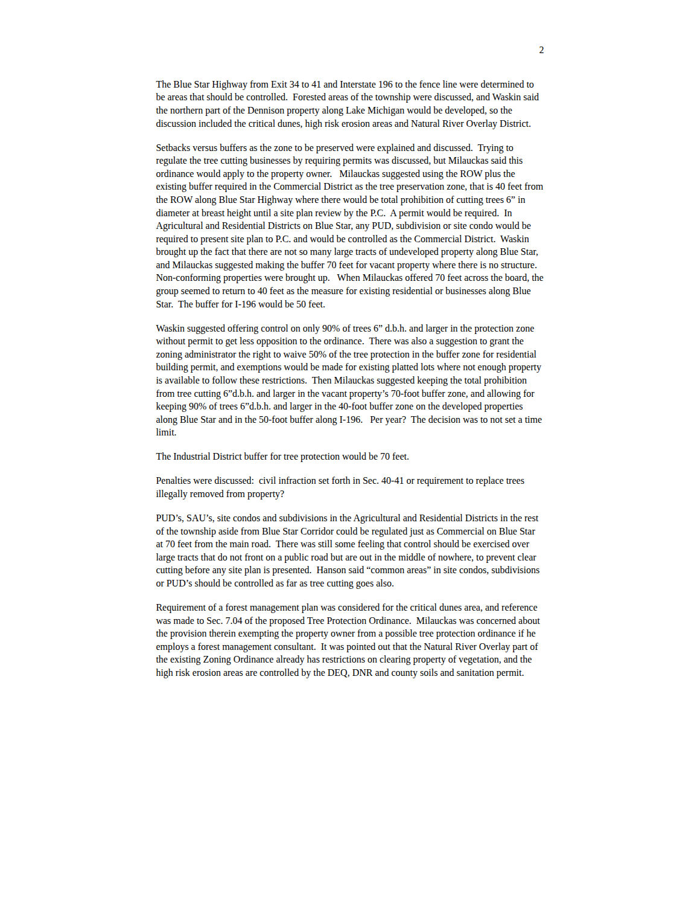2
The Blue Star Highway from Exit 34 to 41 and Interstate 196 to the fence line were determined to be areas that should be controlled. Forested areas of the township were discussed, and Waskin said the northern part of the Dennison property along Lake Michigan would be developed, so the discussion included the critical dunes, high risk erosion areas and Natural River Overlay District.
Setbacks versus buffers as the zone to be preserved were explained and discussed. Trying to regulate the tree cutting businesses by requiring permits was discussed, but Milauckas said this ordinance would apply to the property owner. Milauckas suggested using the ROW plus the existing buffer required in the Commercial District as the tree preservation zone, that is 40 feet from the ROW along Blue Star Highway where there would be total prohibition of cutting trees 6” in diameter at breast height until a site plan review by the P.C. A permit would be required. In Agricultural and Residential Districts on Blue Star, any PUD, subdivision or site condo would be required to present site plan to P.C. and would be controlled as the Commercial District. Waskin brought up the fact that there are not so many large tracts of undeveloped property along Blue Star, and Milauckas suggested making the buffer 70 feet for vacant property where there is no structure. Non-conforming properties were brought up. When Milauckas offered 70 feet across the board, the group seemed to return to 40 feet as the measure for existing residential or businesses along Blue Star. The buffer for I-196 would be 50 feet.
Waskin suggested offering control on only 90% of trees 6” d.b.h. and larger in the protection zone without permit to get less opposition to the ordinance. There was also a suggestion to grant the zoning administrator the right to waive 50% of the tree protection in the buffer zone for residential building permit, and exemptions would be made for existing platted lots where not enough property is available to follow these restrictions. Then Milauckas suggested keeping the total prohibition from tree cutting 6”d.b.h. and larger in the vacant property’s 70-foot buffer zone, and allowing for keeping 90% of trees 6”d.b.h. and larger in the 40-foot buffer zone on the developed properties along Blue Star and in the 50-foot buffer along I-196. Per year? The decision was to not set a time limit.
The Industrial District buffer for tree protection would be 70 feet.
Penalties were discussed: civil infraction set forth in Sec. 40-41 or requirement to replace trees illegally removed from property?
PUD’s, SAU’s, site condos and subdivisions in the Agricultural and Residential Districts in the rest of the township aside from Blue Star Corridor could be regulated just as Commercial on Blue Star at 70 feet from the main road. There was still some feeling that control should be exercised over large tracts that do not front on a public road but are out in the middle of nowhere, to prevent clear cutting before any site plan is presented. Hanson said “common areas” in site condos, subdivisions or PUD’s should be controlled as far as tree cutting goes also.
Requirement of a forest management plan was considered for the critical dunes area, and reference was made to Sec. 7.04 of the proposed Tree Protection Ordinance. Milauckas was concerned about the provision therein exempting the property owner from a possible tree protection ordinance if he employs a forest management consultant. It was pointed out that the Natural River Overlay part of the existing Zoning Ordinance already has restrictions on clearing property of vegetation, and the high risk erosion areas are controlled by the DEQ, DNR and county soils and sanitation permit.